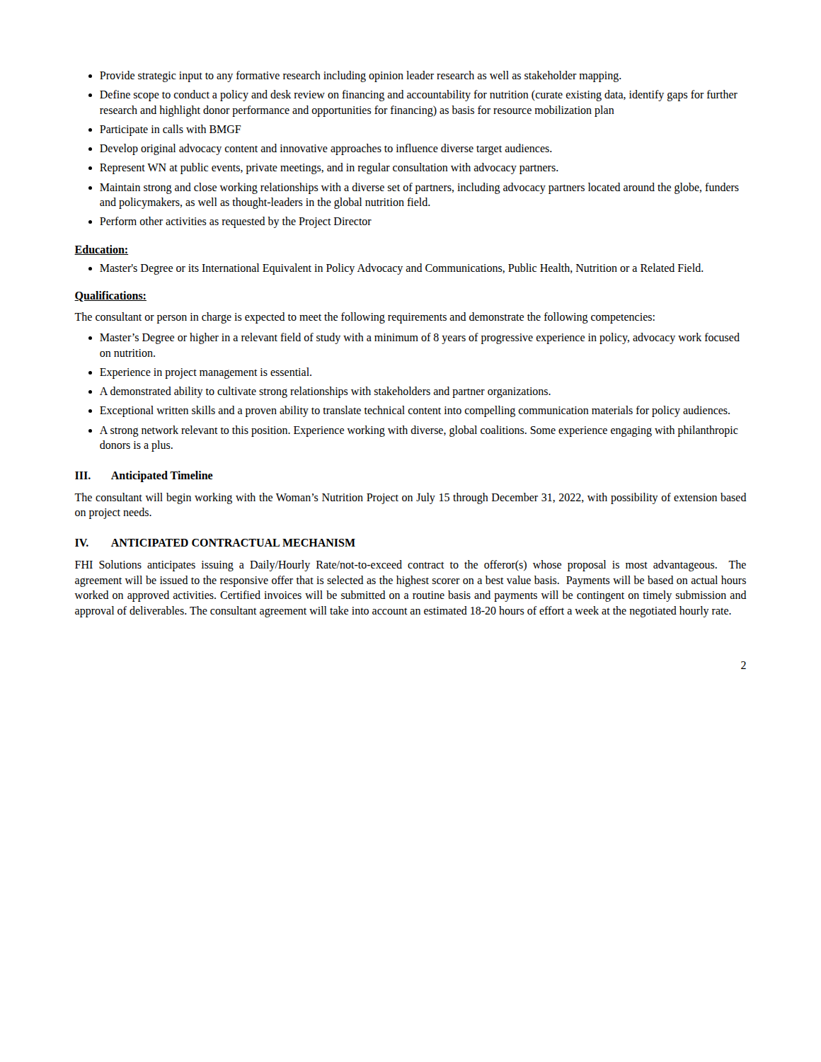Provide strategic input to any formative research including opinion leader research as well as stakeholder mapping.
Define scope to conduct a policy and desk review on financing and accountability for nutrition (curate existing data, identify gaps for further research and highlight donor performance and opportunities for financing) as basis for resource mobilization plan
Participate in calls with BMGF
Develop original advocacy content and innovative approaches to influence diverse target audiences.
Represent WN at public events, private meetings, and in regular consultation with advocacy partners.
Maintain strong and close working relationships with a diverse set of partners, including advocacy partners located around the globe, funders and policymakers, as well as thought-leaders in the global nutrition field.
Perform other activities as requested by the Project Director
Education:
Master's Degree or its International Equivalent in Policy Advocacy and Communications, Public Health, Nutrition or a Related Field.
Qualifications:
The consultant or person in charge is expected to meet the following requirements and demonstrate the following competencies:
Master’s Degree or higher in a relevant field of study with a minimum of 8 years of progressive experience in policy, advocacy work focused on nutrition.
Experience in project management is essential.
A demonstrated ability to cultivate strong relationships with stakeholders and partner organizations.
Exceptional written skills and a proven ability to translate technical content into compelling communication materials for policy audiences.
A strong network relevant to this position. Experience working with diverse, global coalitions. Some experience engaging with philanthropic donors is a plus.
III. Anticipated Timeline
The consultant will begin working with the Woman’s Nutrition Project on July 15 through December 31, 2022, with possibility of extension based on project needs.
IV. ANTICIPATED CONTRACTUAL MECHANISM
FHI Solutions anticipates issuing a Daily/Hourly Rate/not-to-exceed contract to the offeror(s) whose proposal is most advantageous. The agreement will be issued to the responsive offer that is selected as the highest scorer on a best value basis. Payments will be based on actual hours worked on approved activities. Certified invoices will be submitted on a routine basis and payments will be contingent on timely submission and approval of deliverables. The consultant agreement will take into account an estimated 18-20 hours of effort a week at the negotiated hourly rate.
2